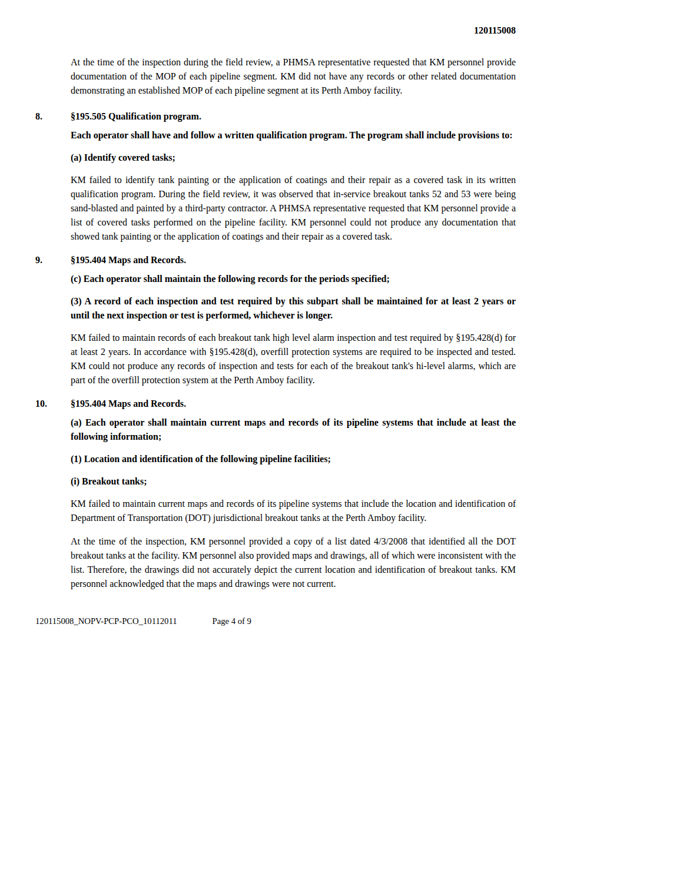120115008
At the time of the inspection during the field review, a PHMSA representative requested that KM personnel provide documentation of the MOP of each pipeline segment. KM did not have any records or other related documentation demonstrating an established MOP of each pipeline segment at its Perth Amboy facility.
8.
§195.505 Qualification program.
Each operator shall have and follow a written qualification program. The program shall include provisions to:
(a) Identify covered tasks;
KM failed to identify tank painting or the application of coatings and their repair as a covered task in its written qualification program. During the field review, it was observed that in-service breakout tanks 52 and 53 were being sand-blasted and painted by a third-party contractor. A PHMSA representative requested that KM personnel provide a list of covered tasks performed on the pipeline facility. KM personnel could not produce any documentation that showed tank painting or the application of coatings and their repair as a covered task.
9.
§195.404 Maps and Records.
(c) Each operator shall maintain the following records for the periods specified;
(3) A record of each inspection and test required by this subpart shall be maintained for at least 2 years or until the next inspection or test is performed, whichever is longer.
KM failed to maintain records of each breakout tank high level alarm inspection and test required by §195.428(d) for at least 2 years. In accordance with §195.428(d), overfill protection systems are required to be inspected and tested. KM could not produce any records of inspection and tests for each of the breakout tank's hi-level alarms, which are part of the overfill protection system at the Perth Amboy facility.
10.
§195.404 Maps and Records.
(a) Each operator shall maintain current maps and records of its pipeline systems that include at least the following information;
(1) Location and identification of the following pipeline facilities;
(i) Breakout tanks;
KM failed to maintain current maps and records of its pipeline systems that include the location and identification of Department of Transportation (DOT) jurisdictional breakout tanks at the Perth Amboy facility.
At the time of the inspection, KM personnel provided a copy of a list dated 4/3/2008 that identified all the DOT breakout tanks at the facility. KM personnel also provided maps and drawings, all of which were inconsistent with the list. Therefore, the drawings did not accurately depict the current location and identification of breakout tanks. KM personnel acknowledged that the maps and drawings were not current.
120115008_NOPV-PCP-PCO_10112011
Page 4 of 9